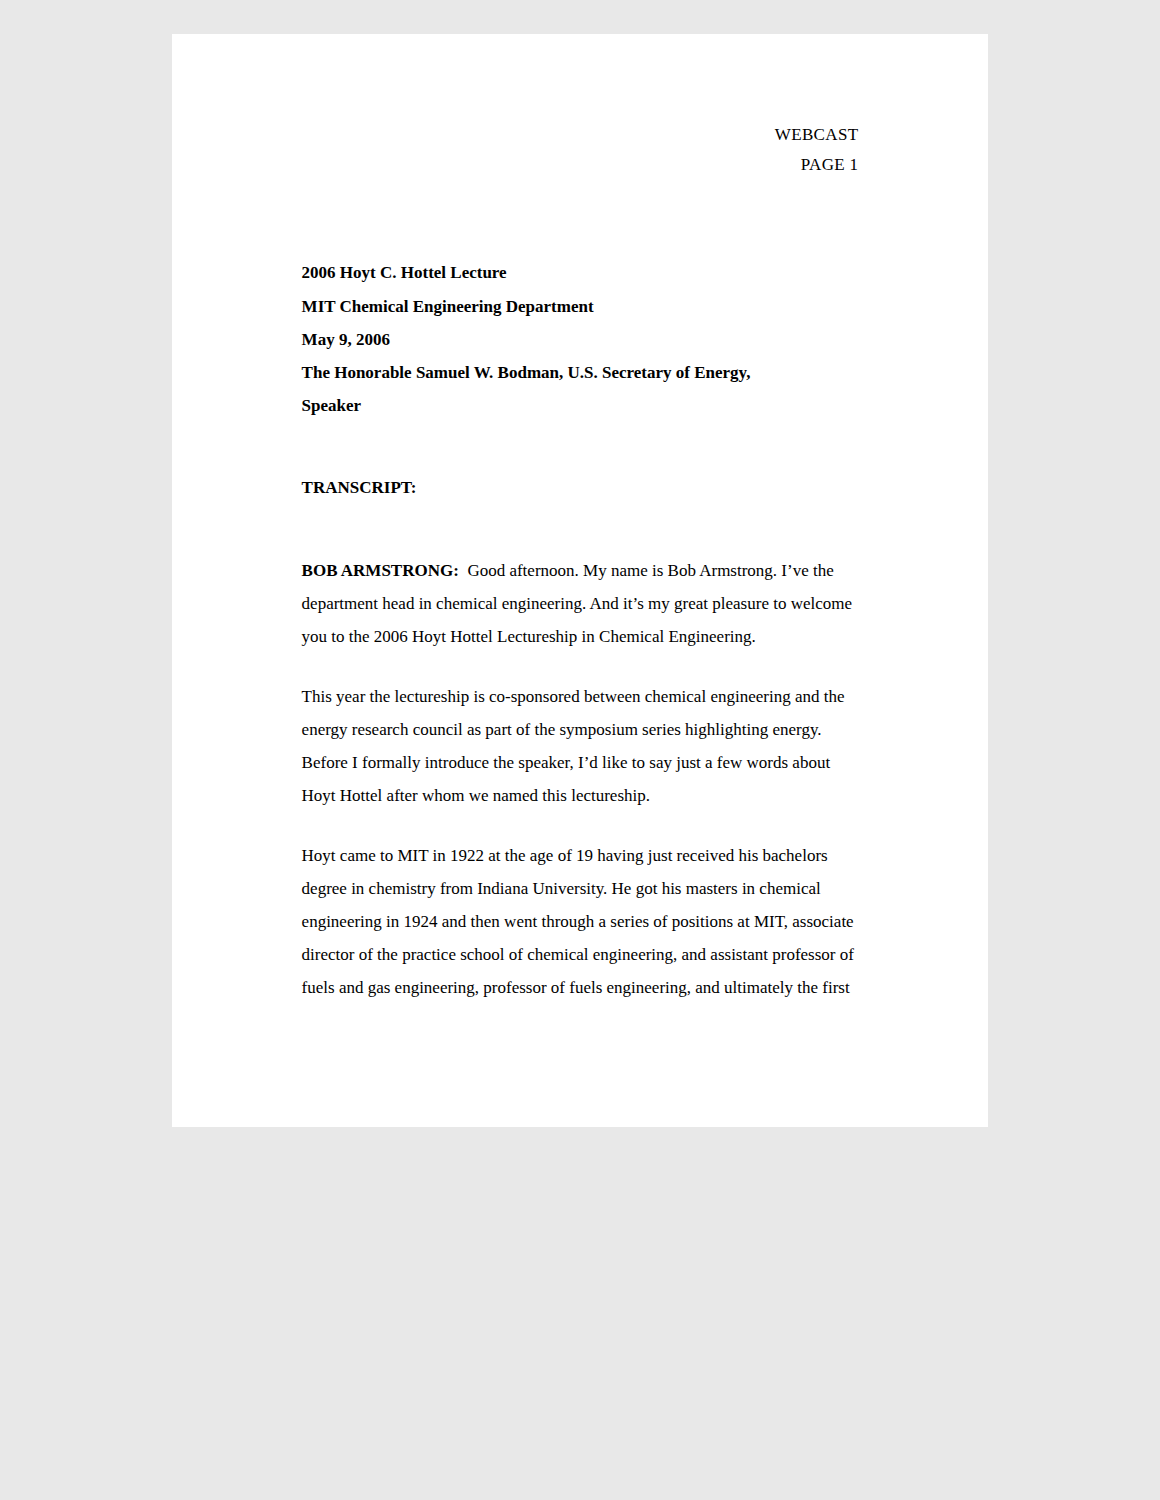WEBCAST
PAGE 1
2006 Hoyt C. Hottel Lecture
MIT Chemical Engineering Department
May 9, 2006
The Honorable Samuel W. Bodman, U.S. Secretary of Energy,
Speaker
TRANSCRIPT:
BOB ARMSTRONG: Good afternoon. My name is Bob Armstrong. I’ve the department head in chemical engineering. And it’s my great pleasure to welcome you to the 2006 Hoyt Hottel Lectureship in Chemical Engineering.
This year the lectureship is co-sponsored between chemical engineering and the energy research council as part of the symposium series highlighting energy. Before I formally introduce the speaker, I’d like to say just a few words about Hoyt Hottel after whom we named this lectureship.
Hoyt came to MIT in 1922 at the age of 19 having just received his bachelors degree in chemistry from Indiana University. He got his masters in chemical engineering in 1924 and then went through a series of positions at MIT, associate director of the practice school of chemical engineering, and assistant professor of fuels and gas engineering, professor of fuels engineering, and ultimately the first